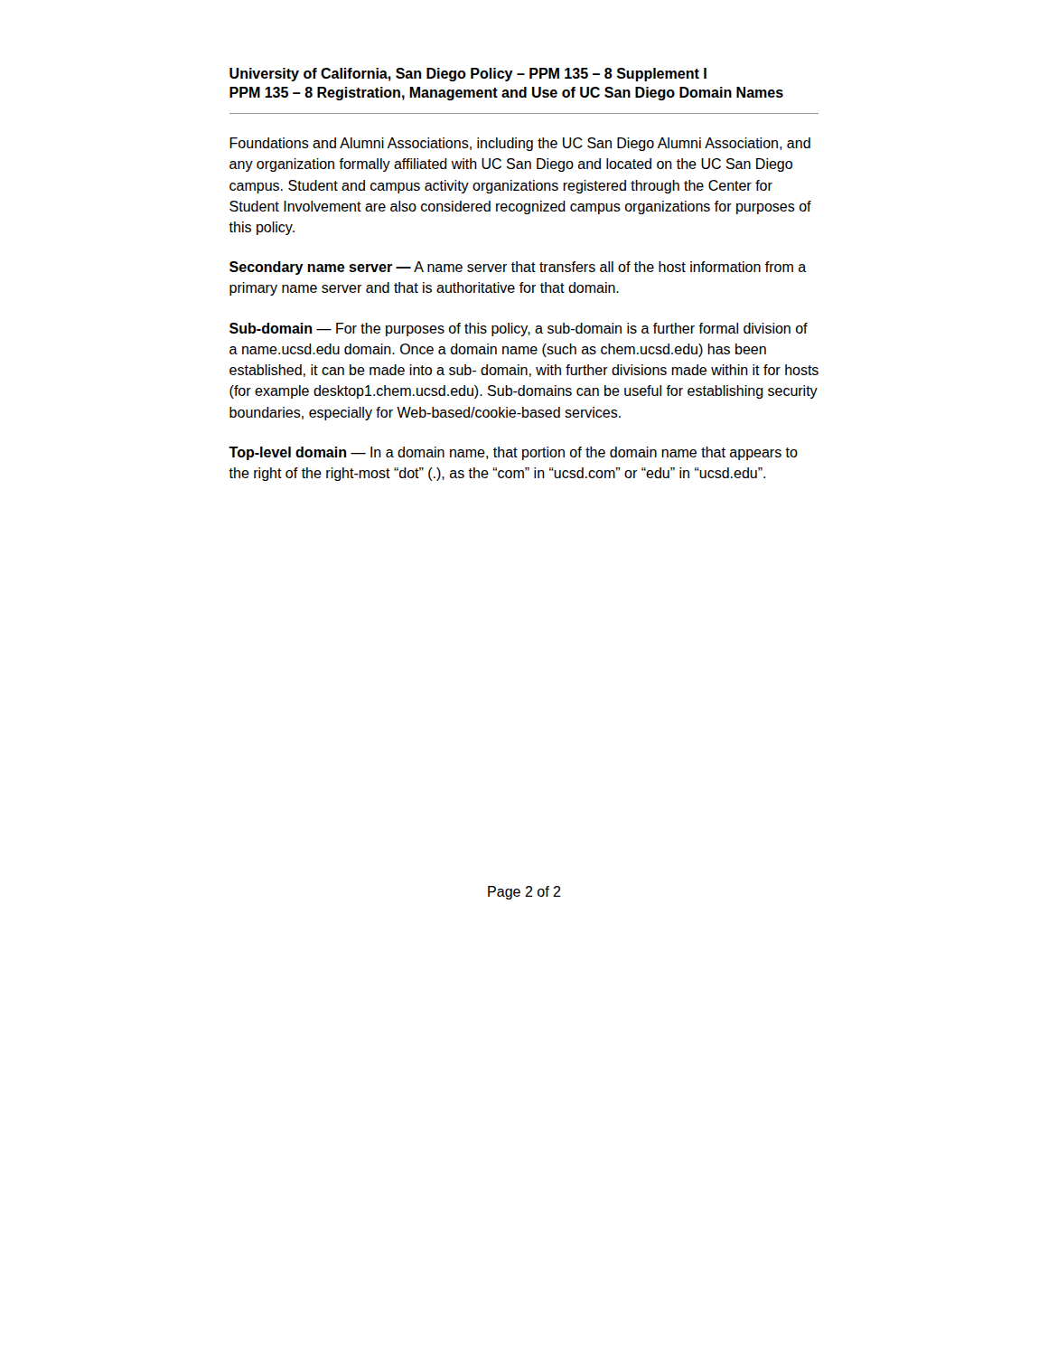University of California, San Diego Policy – PPM 135 – 8 Supplement I
PPM 135 – 8 Registration, Management and Use of UC San Diego Domain Names
Foundations and Alumni Associations, including the UC San Diego Alumni Association, and any organization formally affiliated with UC San Diego and located on the UC San Diego campus. Student and campus activity organizations registered through the Center for Student Involvement are also considered recognized campus organizations for purposes of this policy.
Secondary name server — A name server that transfers all of the host information from a primary name server and that is authoritative for that domain.
Sub-domain — For the purposes of this policy, a sub-domain is a further formal division of a name.ucsd.edu domain. Once a domain name (such as chem.ucsd.edu) has been established, it can be made into a sub- domain, with further divisions made within it for hosts (for example desktop1.chem.ucsd.edu). Sub-domains can be useful for establishing security boundaries, especially for Web-based/cookie-based services.
Top-level domain — In a domain name, that portion of the domain name that appears to the right of the right-most “dot” (.), as the “com” in “ucsd.com” or “edu” in “ucsd.edu”.
Page 2 of 2